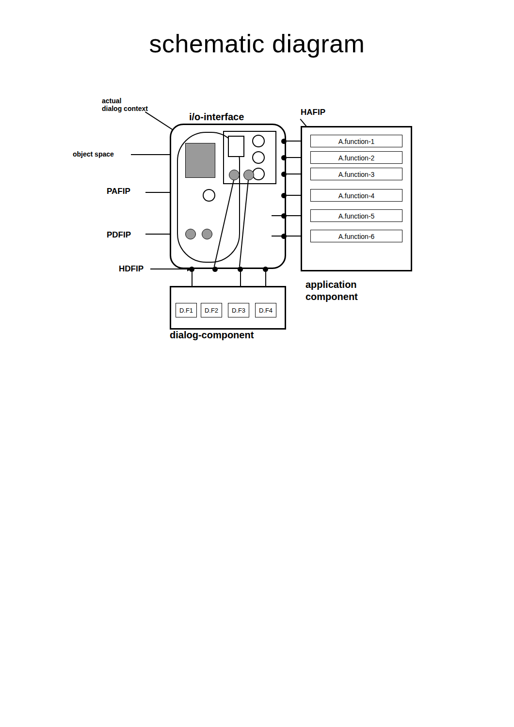schematic diagram
actual
dialog context
i/o-interface
HAFIP
object space
PAFIP
PDFIP
HDFIP
application
component
dialog-component
A.function-1
A.function-2
A.function-3
A.function-4
A.function-5
A.function-6
D.F1
D.F2
D.F3
D.F4